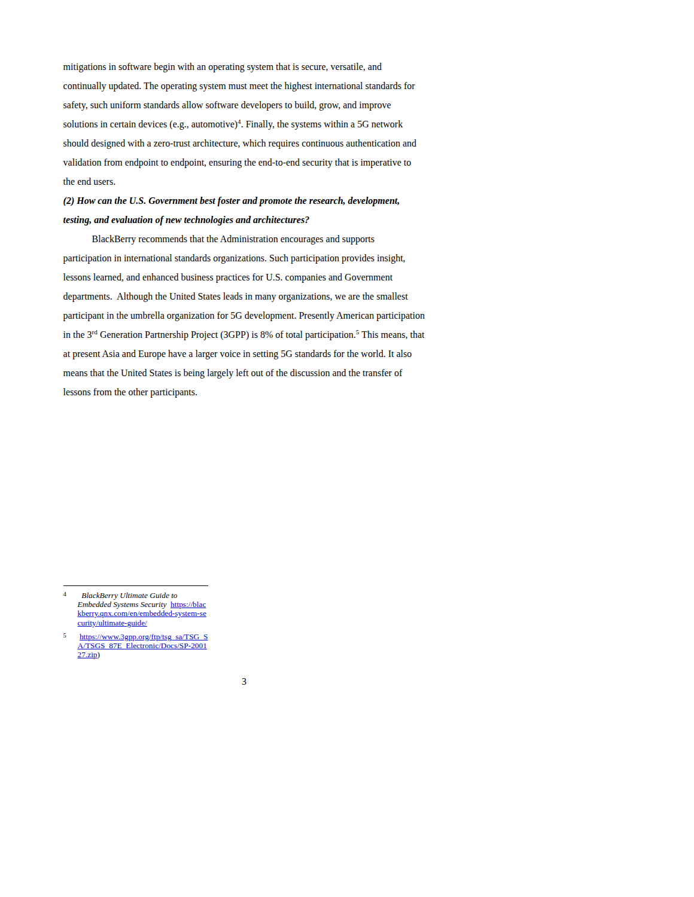mitigations in software begin with an operating system that is secure, versatile, and continually updated. The operating system must meet the highest international standards for safety, such uniform standards allow software developers to build, grow, and improve solutions in certain devices (e.g., automotive)4. Finally, the systems within a 5G network should designed with a zero-trust architecture, which requires continuous authentication and validation from endpoint to endpoint, ensuring the end-to-end security that is imperative to the end users.
(2) How can the U.S. Government best foster and promote the research, development, testing, and evaluation of new technologies and architectures?
BlackBerry recommends that the Administration encourages and supports participation in international standards organizations. Such participation provides insight, lessons learned, and enhanced business practices for U.S. companies and Government departments. Although the United States leads in many organizations, we are the smallest participant in the umbrella organization for 5G development. Presently American participation in the 3rd Generation Partnership Project (3GPP) is 8% of total participation.5 This means, that at present Asia and Europe have a larger voice in setting 5G standards for the world. It also means that the United States is being largely left out of the discussion and the transfer of lessons from the other participants.
4 BlackBerry Ultimate Guide to Embedded Systems Security https://blackberry.qnx.com/en/embedded-system-security/ultimate-guide/
5 https://www.3gpp.org/ftp/tsg_sa/TSG_SA/TSGS_87E_Electronic/Docs/SP-200127.zip)
3